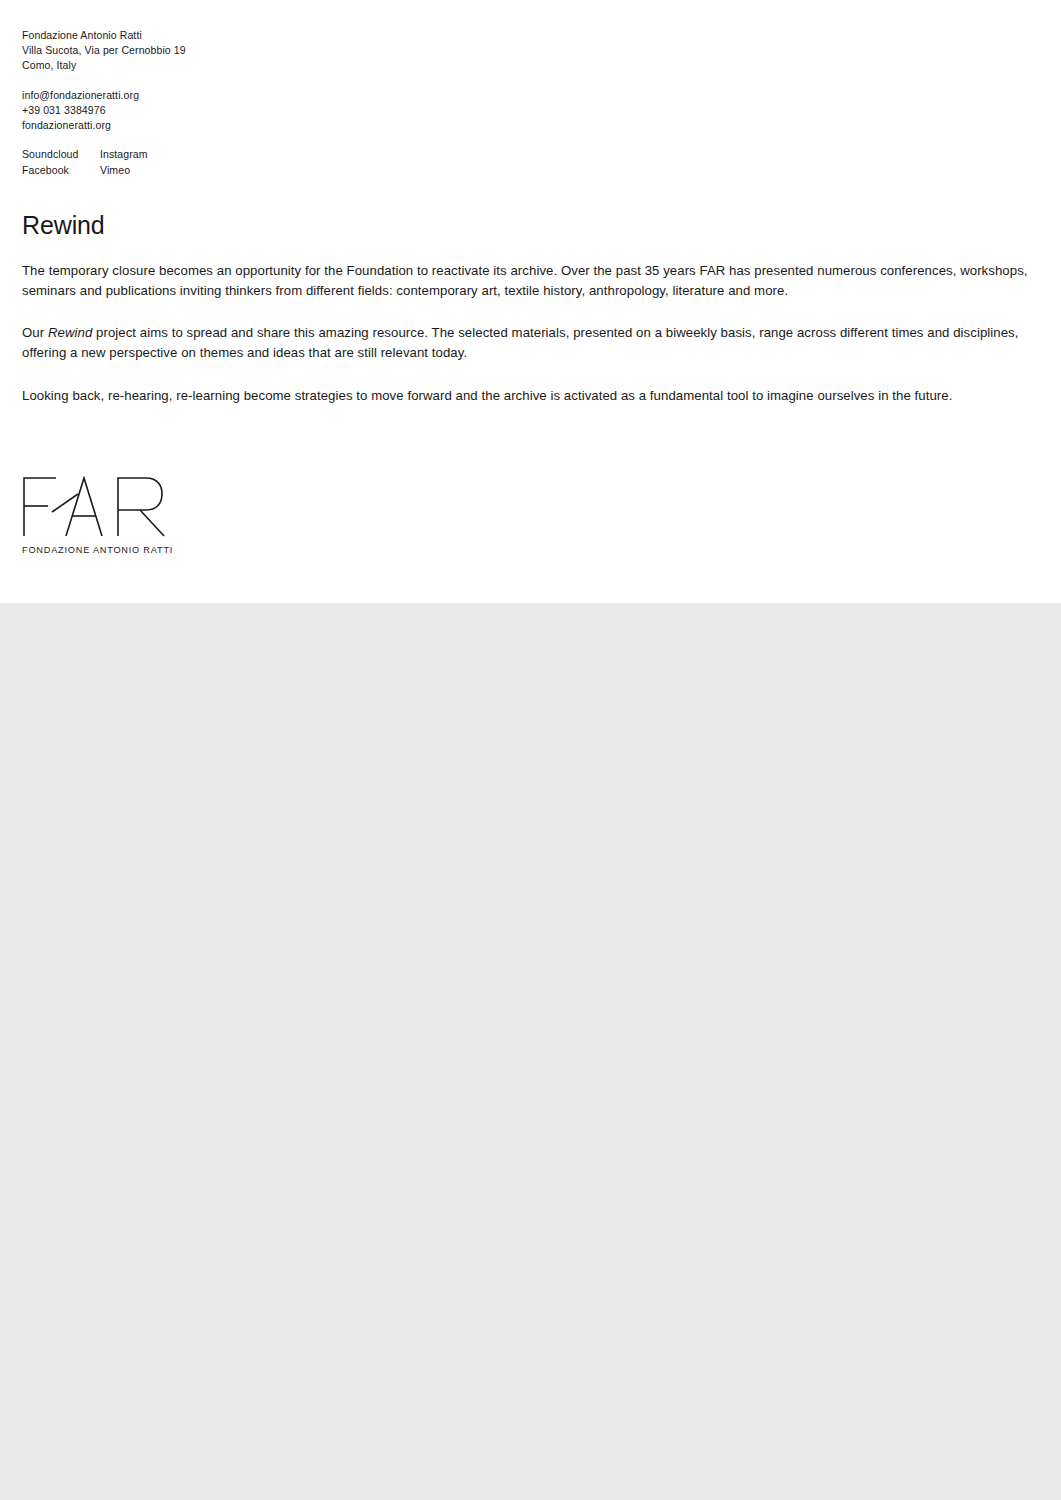Fondazione Antonio Ratti
Villa Sucota, Via per Cernobbio 19
Como, Italy
info@fondazioneratti.org
+39 031 3384976
fondazioneratti.org
Soundcloud
Instagram
Facebook
Vimeo
Rewind
The temporary closure becomes an opportunity for the Foundation to reactivate its archive. Over the past 35 years FAR has presented numerous conferences, workshops, seminars and publications inviting thinkers from different fields: contemporary art, textile history, anthropology, literature and more.
Our Rewind project aims to spread and share this amazing resource. The selected materials, presented on a biweekly basis, range across different times and disciplines, offering a new perspective on themes and ideas that are still relevant today.
Looking back, re-hearing, re-learning become strategies to move forward and the archive is activated as a fundamental tool to imagine ourselves in the future.
FONDAZIONE ANTONIO RATTI